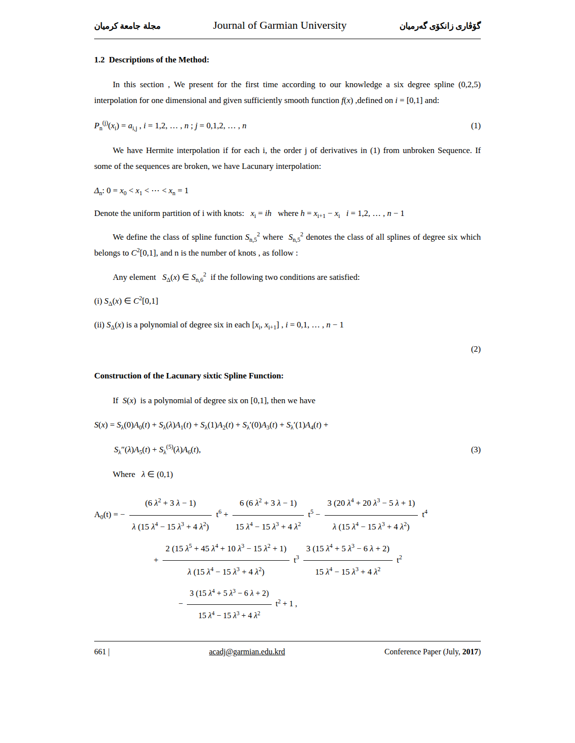مجلة جامعة كرميان
Journal of Garmian University
گۆڤاری زانکۆی گەرمیان
1.2 Descriptions of the Method:
In this section , We present for the first time according to our knowledge a six degree spline (0,2,5) interpolation for one dimensional and given sufficiently smooth function f(x) ,defined on i = [0,1] and:
Pn(j)(xi) = ai,j , i = 1,2, … , n ; j = 0,1,2, … , n (1)
We have Hermite interpolation if for each i, the order j of derivatives in (1) from unbroken Sequence. If some of the sequences are broken, we have Lacunary interpolation:
Δn: 0 = x0 < x1 < ⋯ < xn = 1
Denote the uniform partition of i with knots: xi = ih where h = xi+1 − xi i = 1,2, … , n − 1
We define the class of spline function Sn,52 where Sn,52 denotes the class of all splines of degree six which belongs to C2[0,1], and n is the number of knots , as follow :
Any element SΔ(x) ∈ Sn,62 if the following two conditions are satisfied:
(i) SΔ(x) ∈ C2[0,1]
(ii) SΔ(x) is a polynomial of degree six in each [xi, xi+1] , i = 0,1, … , n − 1
(2)
Construction of the Lacunary sixtic Spline Function:
If S(x) is a polynomial of degree six on [0,1], then we have
S(x) = Sλ(0)A0(t) + Sλ(λ)A1(t) + Sλ(1)A2(t) + Sλ′(0)A3(t) + Sλ′(1)A4(t) +
Sλ″(λ)A5(t) + Sλ(5)(λ)A6(t), (3)
Where λ ∈ (0,1)
A0(t) = − (6 λ2 + 3 λ − 1) λ (15 λ4 − 15 λ3 + 4 λ2) t6 + 6 (6 λ2 + 3 λ − 1) 15 λ4 − 15 λ3 + 4 λ2 t5 − 3 (20 λ4 + 20 λ3 − 5 λ + 1) λ (15 λ4 − 15 λ3 + 4 λ2) t4
+ 2 (15 λ5 + 45 λ4 + 10 λ3 − 15 λ2 + 1) λ (15 λ4 − 15 λ3 + 4 λ2) t3 3 (15 λ4 + 5 λ3 − 6 λ + 2) 15 λ4 − 15 λ3 + 4 λ2 t2
− 3 (15 λ4 + 5 λ3 − 6 λ + 2) 15 λ4 − 15 λ3 + 4 λ2 t2 + 1 ,
661 |
acadj@garmian.edu.krd
Conference Paper (July, 2017)